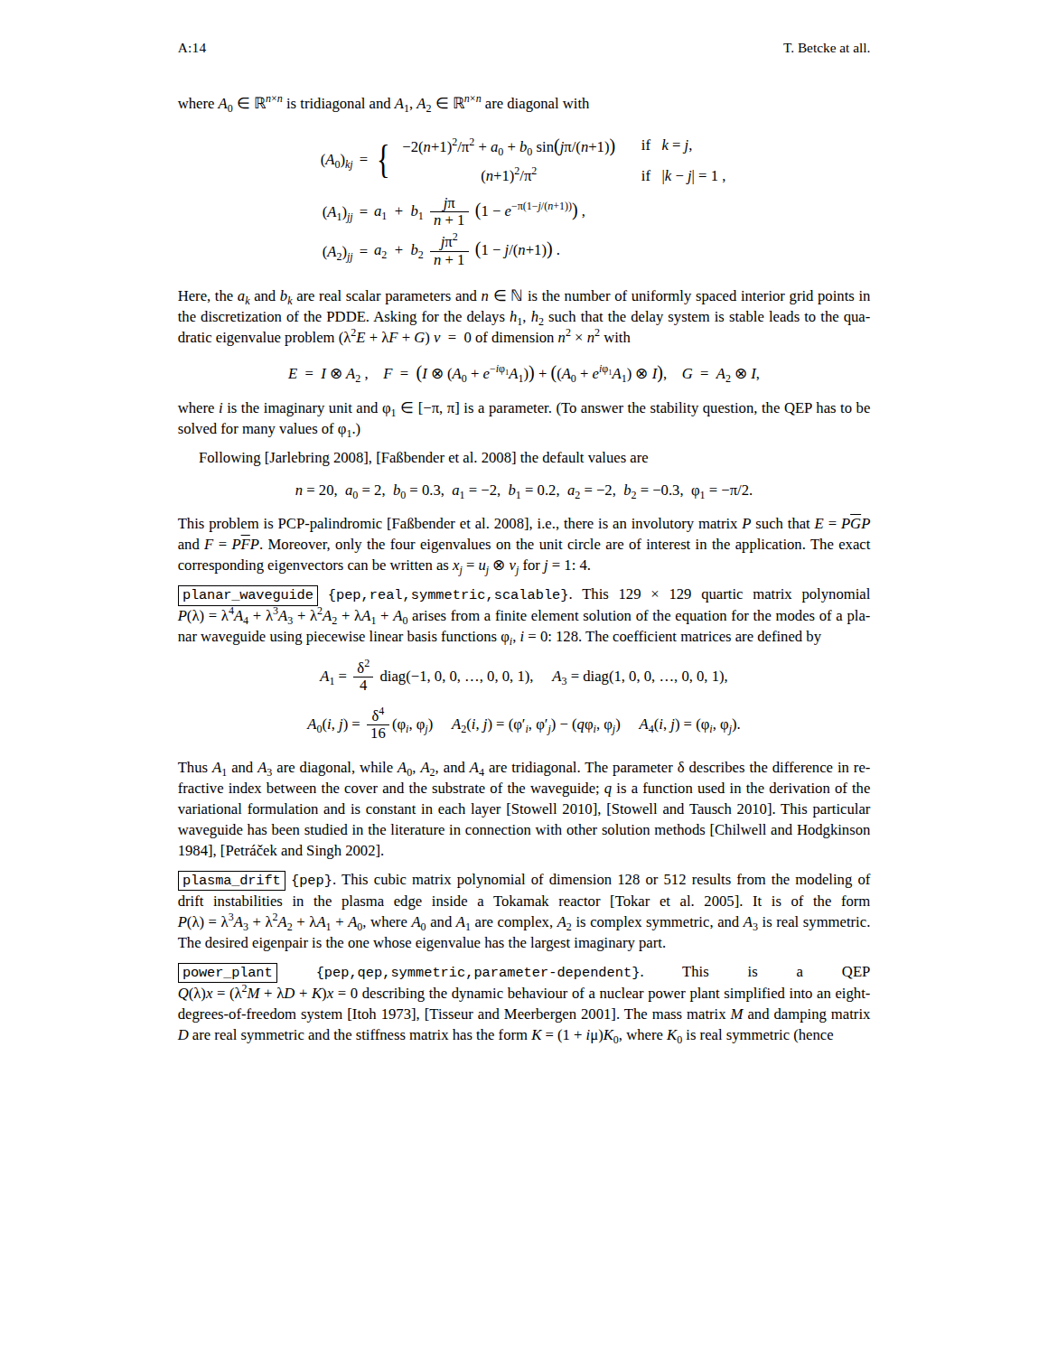A:14 T. Betcke at all.
where A0 ∈ ℝn×n is tridiagonal and A1, A2 ∈ ℝn×n are diagonal with
| ( A 0 ) kj | = | { / −2( n +1) 2 /π 2 + a 0 + b 0 sin ( j π/( n +1) ) / if k = j , / / ( n +1) 2 /π 2 / if / k − j / = 1 , / |
| ( A 1 ) jj | = | a 1 + b 1 j π n + 1 ( 1 − e −π(1− j /( n +1)) ) , |
| ( A 2 ) jj | = | a 2 + b 2 j π 2 n + 1 ( 1 − j /( n +1) ) . |
Here, the ak and bk are real scalar parameters and n ∈ ℕ is the number of uniformly spaced interior grid points in the discretization of the PDDE. Asking for the delays h1, h2 such that the delay system is stable leads to the quadratic eigenvalue problem (λ2E + λF + G) v = 0 of dimension n2 × n2 with
E = I ⊗ A2 , F = (I ⊗ (A0 + e−iφ1A1)) + ((A0 + eiφ1A1) ⊗ I), G = A2 ⊗ I,
where i is the imaginary unit and φ1 ∈ [−π, π] is a parameter. (To answer the stability question, the QEP has to be solved for many values of φ1.)
Following [Jarlebring 2008], [Faßbender et al. 2008] the default values are
n = 20, a0 = 2, b0 = 0.3, a1 = −2, b1 = 0.2, a2 = −2, b2 = −0.3, φ1 = −π/2.
This problem is PCP-palindromic [Faßbender et al. 2008], i.e., there is an involutory matrix P such that E = PGP and F = PFP. Moreover, only the four eigenvalues on the unit circle are of interest in the application. The exact corresponding eigenvectors can be written as xj = uj ⊗ vj for j = 1: 4.
planar_waveguide {pep,real,symmetric,scalable}. This 129 × 129 quartic matrix polynomial P(λ) = λ4A4 + λ3A3 + λ2A2 + λA1 + A0 arises from a finite element solution of the equation for the modes of a planar waveguide using piecewise linear basis functions φi, i = 0: 128. The coefficient matrices are defined by
A1 = δ24 diag(−1, 0, 0, …, 0, 0, 1), A3 = diag(1, 0, 0, …, 0, 0, 1),
A0(i, j) = δ416(φi, φj) A2(i, j) = (φ′i, φ′j) − (qφi, φj) A4(i, j) = (φi, φj).
Thus A1 and A3 are diagonal, while A0, A2, and A4 are tridiagonal. The parameter δ describes the difference in refractive index between the cover and the substrate of the waveguide; q is a function used in the derivation of the variational formulation and is constant in each layer [Stowell 2010], [Stowell and Tausch 2010]. This particular waveguide has been studied in the literature in connection with other solution methods [Chilwell and Hodgkinson 1984], [Petráček and Singh 2002].
plasma_drift {pep}. This cubic matrix polynomial of dimension 128 or 512 results from the modeling of drift instabilities in the plasma edge inside a Tokamak reactor [Tokar et al. 2005]. It is of the form P(λ) = λ3A3 + λ2A2 + λA1 + A0, where A0 and A1 are complex, A2 is complex symmetric, and A3 is real symmetric. The desired eigenpair is the one whose eigenvalue has the largest imaginary part.
power_plant {pep,qep,symmetric,parameter-dependent}. This is a QEP Q(λ)x = (λ2M + λD + K)x = 0 describing the dynamic behaviour of a nuclear power plant simplified into an eight-degrees-of-freedom system [Itoh 1973], [Tisseur and Meerbergen 2001]. The mass matrix M and damping matrix D are real symmetric and the stiffness matrix has the form K = (1 + iμ)K0, where K0 is real symmetric (hence